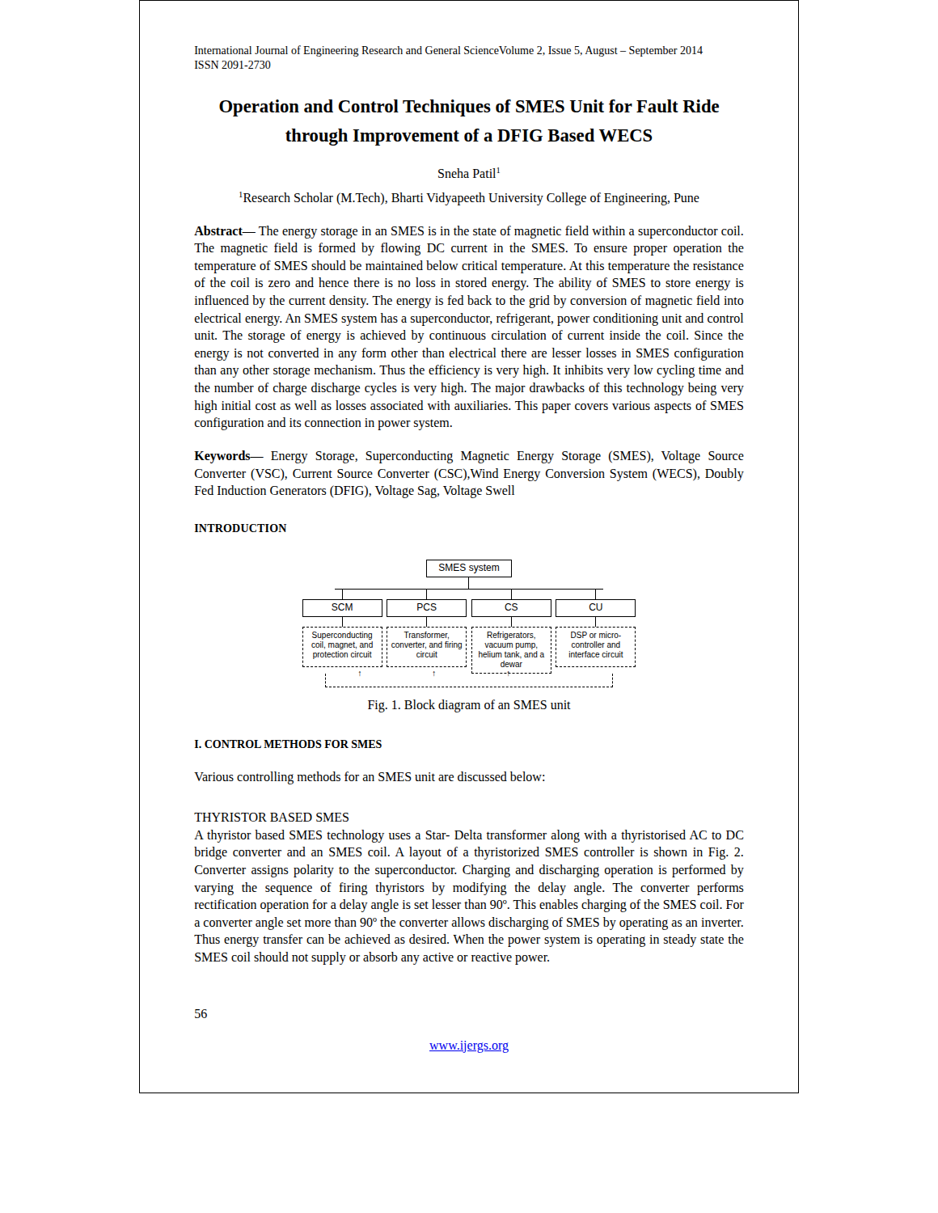International Journal of Engineering Research and General ScienceVolume 2, Issue 5, August – September 2014
ISSN 2091-2730
Operation and Control Techniques of SMES Unit for Fault Ride through Improvement of a DFIG Based WECS
Sneha Patil1
1Research Scholar (M.Tech), Bharti Vidyapeeth University College of Engineering, Pune
Abstract— The energy storage in an SMES is in the state of magnetic field within a superconductor coil. The magnetic field is formed by flowing DC current in the SMES. To ensure proper operation the temperature of SMES should be maintained below critical temperature. At this temperature the resistance of the coil is zero and hence there is no loss in stored energy. The ability of SMES to store energy is influenced by the current density. The energy is fed back to the grid by conversion of magnetic field into electrical energy. An SMES system has a superconductor, refrigerant, power conditioning unit and control unit. The storage of energy is achieved by continuous circulation of current inside the coil. Since the energy is not converted in any form other than electrical there are lesser losses in SMES configuration than any other storage mechanism. Thus the efficiency is very high. It inhibits very low cycling time and the number of charge discharge cycles is very high. The major drawbacks of this technology being very high initial cost as well as losses associated with auxiliaries. This paper covers various aspects of SMES configuration and its connection in power system.
Keywords— Energy Storage, Superconducting Magnetic Energy Storage (SMES), Voltage Source Converter (VSC), Current Source Converter (CSC),Wind Energy Conversion System (WECS), Doubly Fed Induction Generators (DFIG), Voltage Sag, Voltage Swell
INTRODUCTION
SMES system
SCM
Superconducting coil, magnet, and protection circuit
PCS
Transformer, converter, and firing circuit
CS
Refrigerators, vacuum pump, helium tank, and a dewar
CU
DSP or micro-controller and interface circuit
↑ ↑ ↑
Fig. 1. Block diagram of an SMES unit
I. CONTROL METHODS FOR SMES
Various controlling methods for an SMES unit are discussed below:
THYRISTOR BASED SMES
A thyristor based SMES technology uses a Star- Delta transformer along with a thyristorised AC to DC bridge converter and an SMES coil. A layout of a thyristorized SMES controller is shown in Fig. 2. Converter assigns polarity to the superconductor. Charging and discharging operation is performed by varying the sequence of firing thyristors by modifying the delay angle. The converter performs rectification operation for a delay angle is set lesser than 90º. This enables charging of the SMES coil. For a converter angle set more than 90º the converter allows discharging of SMES by operating as an inverter. Thus energy transfer can be achieved as desired. When the power system is operating in steady state the SMES coil should not supply or absorb any active or reactive power.
56
www.ijergs.org